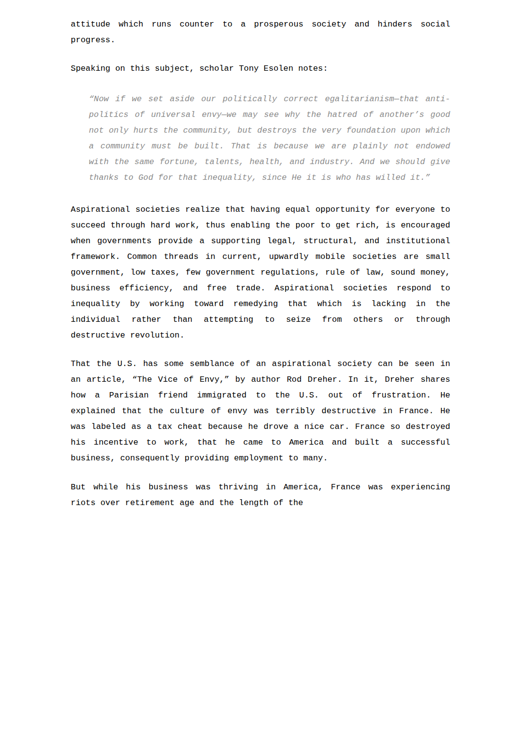attitude which runs counter to a prosperous society and hinders social progress.
Speaking on this subject, scholar Tony Esolen notes:
“Now if we set aside our politically correct egalitarianism—that anti-politics of universal envy—we may see why the hatred of another’s good not only hurts the community, but destroys the very foundation upon which a community must be built. That is because we are plainly not endowed with the same fortune, talents, health, and industry. And we should give thanks to God for that inequality, since He it is who has willed it.”
Aspirational societies realize that having equal opportunity for everyone to succeed through hard work, thus enabling the poor to get rich, is encouraged when governments provide a supporting legal, structural, and institutional framework. Common threads in current, upwardly mobile societies are small government, low taxes, few government regulations, rule of law, sound money, business efficiency, and free trade. Aspirational societies respond to inequality by working toward remedying that which is lacking in the individual rather than attempting to seize from others or through destructive revolution.
That the U.S. has some semblance of an aspirational society can be seen in an article, “The Vice of Envy,” by author Rod Dreher. In it, Dreher shares how a Parisian friend immigrated to the U.S. out of frustration. He explained that the culture of envy was terribly destructive in France. He was labeled as a tax cheat because he drove a nice car. France so destroyed his incentive to work, that he came to America and built a successful business, consequently providing employment to many.
But while his business was thriving in America, France was experiencing riots over retirement age and the length of the